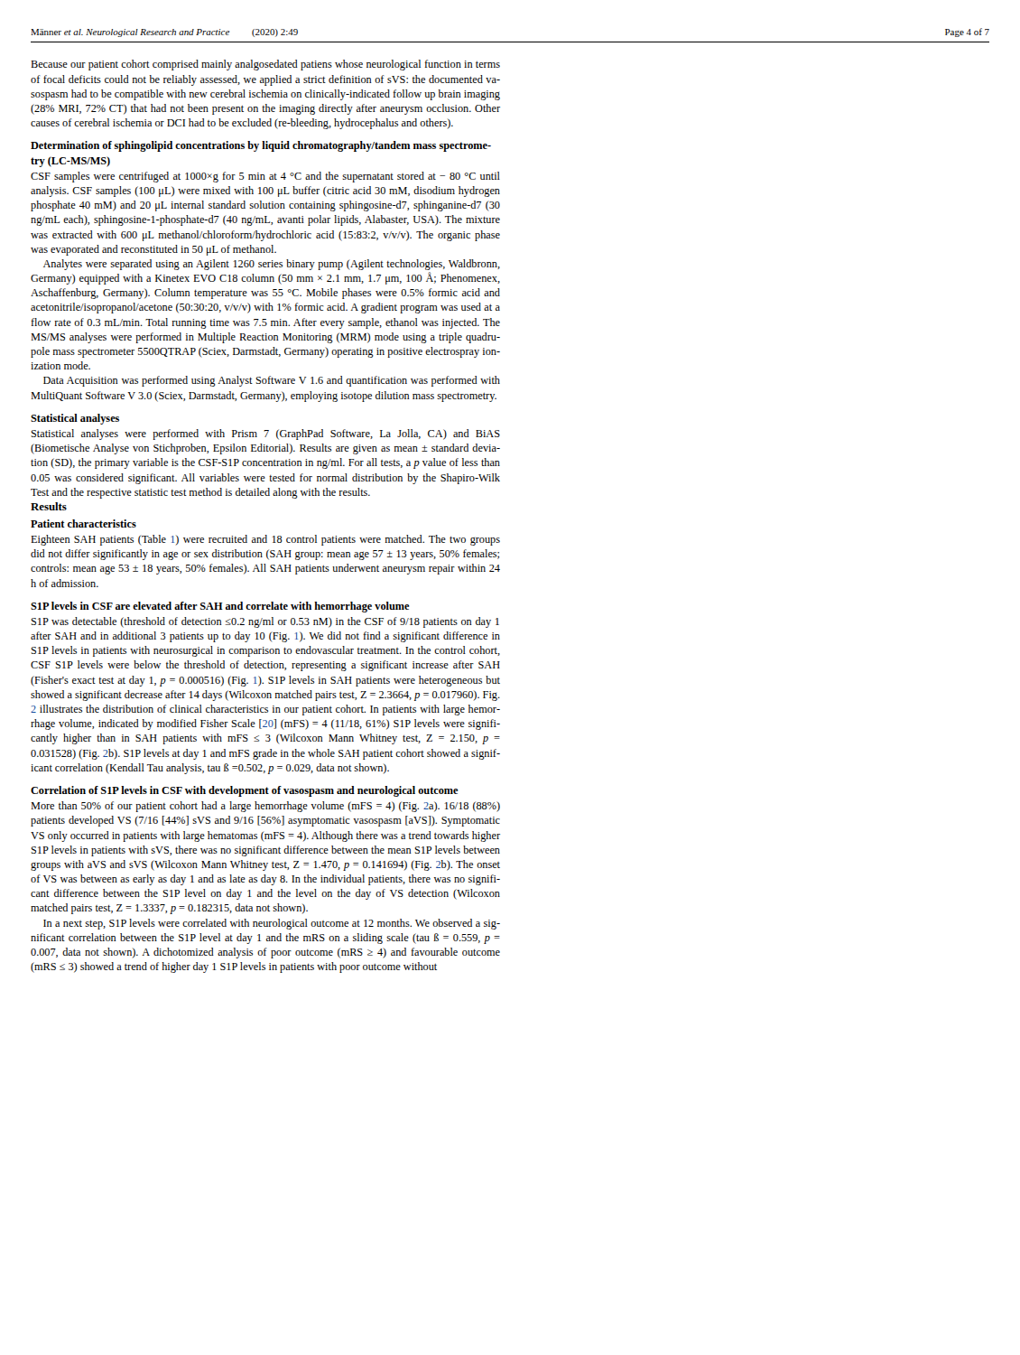Männer et al. Neurological Research and Practice (2020) 2:49
Page 4 of 7
Because our patient cohort comprised mainly analgosedated patiens whose neurological function in terms of focal deficits could not be reliably assessed, we applied a strict definition of sVS: the documented vasospasm had to be compatible with new cerebral ischemia on clinically-indicated follow up brain imaging (28% MRI, 72% CT) that had not been present on the imaging directly after aneurysm occlusion. Other causes of cerebral ischemia or DCI had to be excluded (re-bleeding, hydrocephalus and others).
Determination of sphingolipid concentrations by liquid chromatography/tandem mass spectrometry (LC-MS/MS)
CSF samples were centrifuged at 1000×g for 5 min at 4 °C and the supernatant stored at − 80 °C until analysis. CSF samples (100 μL) were mixed with 100 μL buffer (citric acid 30 mM, disodium hydrogen phosphate 40 mM) and 20 μL internal standard solution containing sphingosine-d7, sphinganine-d7 (30 ng/mL each), sphingosine-1-phosphate-d7 (40 ng/mL, avanti polar lipids, Alabaster, USA). The mixture was extracted with 600 μL methanol/chloroform/hydrochloric acid (15:83:2, v/v/v). The organic phase was evaporated and reconstituted in 50 μL of methanol.
Analytes were separated using an Agilent 1260 series binary pump (Agilent technologies, Waldbronn, Germany) equipped with a Kinetex EVO C18 column (50 mm × 2.1 mm, 1.7 μm, 100 Å; Phenomenex, Aschaffenburg, Germany). Column temperature was 55 °C. Mobile phases were 0.5% formic acid and acetonitrile/isopropanol/acetone (50:30:20, v/v/v) with 1% formic acid. A gradient program was used at a flow rate of 0.3 mL/min. Total running time was 7.5 min. After every sample, ethanol was injected. The MS/MS analyses were performed in Multiple Reaction Monitoring (MRM) mode using a triple quadrupole mass spectrometer 5500QTRAP (Sciex, Darmstadt, Germany) operating in positive electrospray ionization mode.
Data Acquisition was performed using Analyst Software V 1.6 and quantification was performed with MultiQuant Software V 3.0 (Sciex, Darmstadt, Germany), employing isotope dilution mass spectrometry.
Statistical analyses
Statistical analyses were performed with Prism 7 (GraphPad Software, La Jolla, CA) and BiAS (Biometische Analyse von Stichproben, Epsilon Editorial). Results are given as mean ± standard deviation (SD), the primary variable is the CSF-S1P concentration in ng/ml. For all tests, a p value of less than 0.05 was considered significant. All variables were tested for normal distribution by the Shapiro-Wilk Test and the respective statistic test method is detailed along with the results.
Results
Patient characteristics
Eighteen SAH patients (Table 1) were recruited and 18 control patients were matched. The two groups did not differ significantly in age or sex distribution (SAH group: mean age 57 ± 13 years, 50% females; controls: mean age 53 ± 18 years, 50% females). All SAH patients underwent aneurysm repair within 24 h of admission.
S1P levels in CSF are elevated after SAH and correlate with hemorrhage volume
S1P was detectable (threshold of detection ≤0.2 ng/ml or 0.53 nM) in the CSF of 9/18 patients on day 1 after SAH and in additional 3 patients up to day 10 (Fig. 1). We did not find a significant difference in S1P levels in patients with neurosurgical in comparison to endovascular treatment. In the control cohort, CSF S1P levels were below the threshold of detection, representing a significant increase after SAH (Fisher's exact test at day 1, p = 0.000516) (Fig. 1). S1P levels in SAH patients were heterogeneous but showed a significant decrease after 14 days (Wilcoxon matched pairs test, Z = 2.3664, p = 0.017960). Fig. 2 illustrates the distribution of clinical characteristics in our patient cohort. In patients with large hemorrhage volume, indicated by modified Fisher Scale [20] (mFS) = 4 (11/18, 61%) S1P levels were significantly higher than in SAH patients with mFS ≤ 3 (Wilcoxon Mann Whitney test, Z = 2.150, p = 0.031528) (Fig. 2b). S1P levels at day 1 and mFS grade in the whole SAH patient cohort showed a significant correlation (Kendall Tau analysis, tau ß =0.502, p = 0.029, data not shown).
Correlation of S1P levels in CSF with development of vasospasm and neurological outcome
More than 50% of our patient cohort had a large hemorrhage volume (mFS = 4) (Fig. 2a). 16/18 (88%) patients developed VS (7/16 [44%] sVS and 9/16 [56%] asymptomatic vasospasm [aVS]). Symptomatic VS only occurred in patients with large hematomas (mFS = 4). Although there was a trend towards higher S1P levels in patients with sVS, there was no significant difference between the mean S1P levels between groups with aVS and sVS (Wilcoxon Mann Whitney test, Z = 1.470, p = 0.141694) (Fig. 2b). The onset of VS was between as early as day 1 and as late as day 8. In the individual patients, there was no significant difference between the S1P level on day 1 and the level on the day of VS detection (Wilcoxon matched pairs test, Z = 1.3337, p = 0.182315, data not shown).
In a next step, S1P levels were correlated with neurological outcome at 12 months. We observed a significant correlation between the S1P level at day 1 and the mRS on a sliding scale (tau ß = 0.559, p = 0.007, data not shown). A dichotomized analysis of poor outcome (mRS ≥ 4) and favourable outcome (mRS ≤ 3) showed a trend of higher day 1 S1P levels in patients with poor outcome without